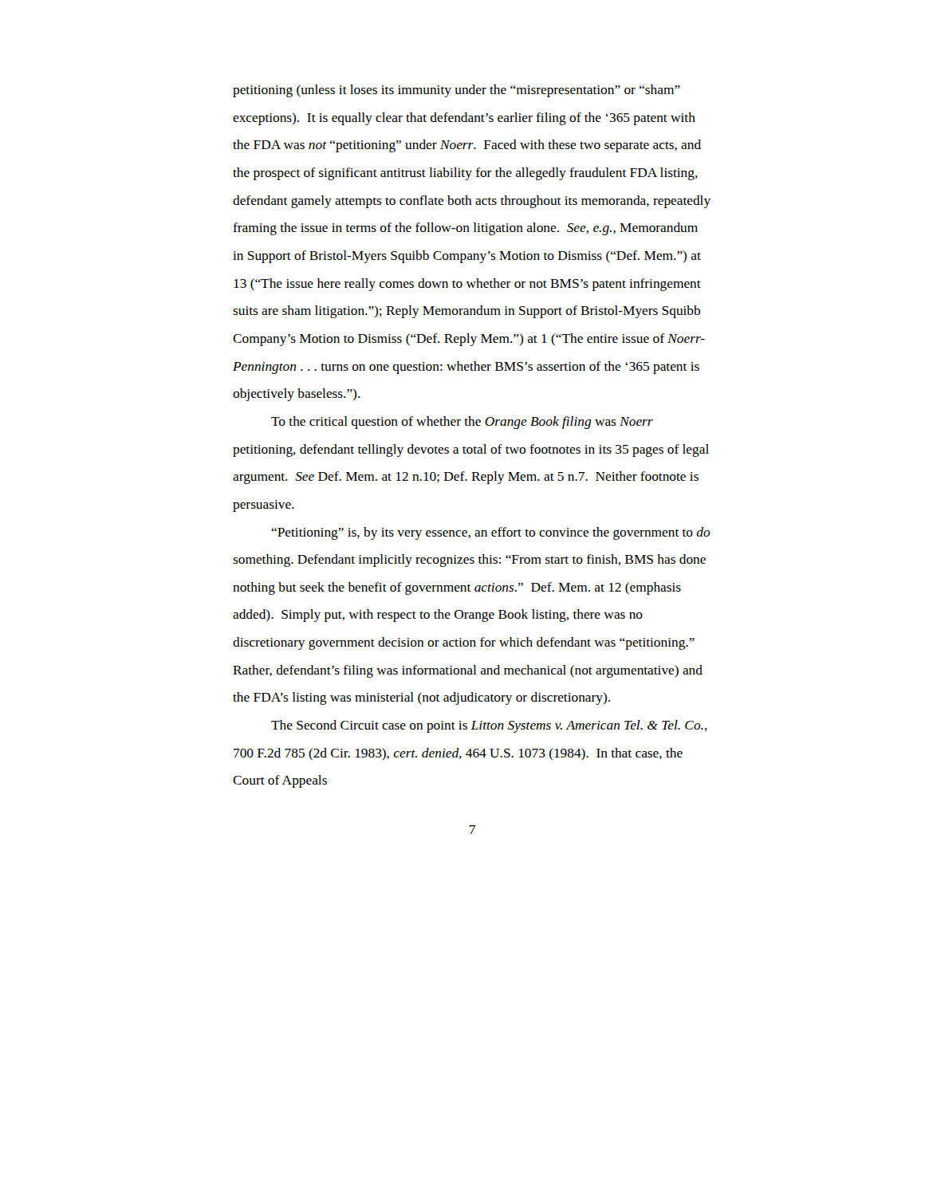petitioning (unless it loses its immunity under the “misrepresentation” or “sham” exceptions). It is equally clear that defendant’s earlier filing of the ‘365 patent with the FDA was not “petitioning” under Noerr. Faced with these two separate acts, and the prospect of significant antitrust liability for the allegedly fraudulent FDA listing, defendant gamely attempts to conflate both acts throughout its memoranda, repeatedly framing the issue in terms of the follow-on litigation alone. See, e.g., Memorandum in Support of Bristol-Myers Squibb Company’s Motion to Dismiss (“Def. Mem.”) at 13 (“The issue here really comes down to whether or not BMS’s patent infringement suits are sham litigation.”); Reply Memorandum in Support of Bristol-Myers Squibb Company’s Motion to Dismiss (“Def. Reply Mem.”) at 1 (“The entire issue of Noerr-Pennington . . . turns on one question: whether BMS’s assertion of the ‘365 patent is objectively baseless.”).
To the critical question of whether the Orange Book filing was Noerr petitioning, defendant tellingly devotes a total of two footnotes in its 35 pages of legal argument. See Def. Mem. at 12 n.10; Def. Reply Mem. at 5 n.7. Neither footnote is persuasive.
“Petitioning” is, by its very essence, an effort to convince the government to do something. Defendant implicitly recognizes this: “From start to finish, BMS has done nothing but seek the benefit of government actions.” Def. Mem. at 12 (emphasis added). Simply put, with respect to the Orange Book listing, there was no discretionary government decision or action for which defendant was “petitioning.” Rather, defendant’s filing was informational and mechanical (not argumentative) and the FDA’s listing was ministerial (not adjudicatory or discretionary).
The Second Circuit case on point is Litton Systems v. American Tel. & Tel. Co., 700 F.2d 785 (2d Cir. 1983), cert. denied, 464 U.S. 1073 (1984). In that case, the Court of Appeals
7